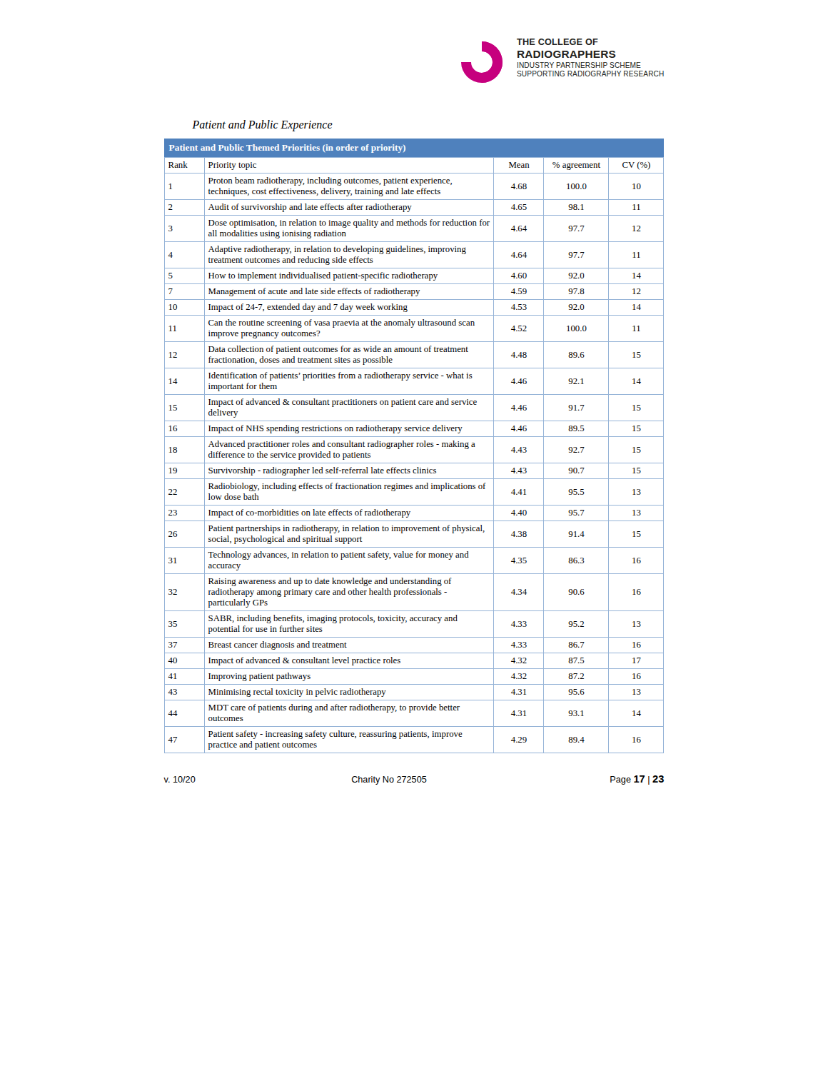THE COLLEGE OF
RADIOGRAPHERS
INDUSTRY PARTNERSHIP SCHEME
SUPPORTING RADIOGRAPHY RESEARCH
Patient and Public Experience
Patient and Public Themed Priorities (in order of priority)
| Rank | Priority topic | Mean | % agreement | CV (%) |
| --- | --- | --- | --- | --- |
| 1 | Proton beam radiotherapy, including outcomes, patient experience, techniques, cost effectiveness, delivery, training and late effects | 4.68 | 100.0 | 10 |
| 2 | Audit of survivorship and late effects after radiotherapy | 4.65 | 98.1 | 11 |
| 3 | Dose optimisation, in relation to image quality and methods for reduction for all modalities using ionising radiation | 4.64 | 97.7 | 12 |
| 4 | Adaptive radiotherapy, in relation to developing guidelines, improving treatment outcomes and reducing side effects | 4.64 | 97.7 | 11 |
| 5 | How to implement individualised patient-specific radiotherapy | 4.60 | 92.0 | 14 |
| 7 | Management of acute and late side effects of radiotherapy | 4.59 | 97.8 | 12 |
| 10 | Impact of 24-7, extended day and 7 day week working | 4.53 | 92.0 | 14 |
| 11 | Can the routine screening of vasa praevia at the anomaly ultrasound scan improve pregnancy outcomes? | 4.52 | 100.0 | 11 |
| 12 | Data collection of patient outcomes for as wide an amount of treatment fractionation, doses and treatment sites as possible | 4.48 | 89.6 | 15 |
| 14 | Identification of patients’ priorities from a radiotherapy service - what is important for them | 4.46 | 92.1 | 14 |
| 15 | Impact of advanced & consultant practitioners on patient care and service delivery | 4.46 | 91.7 | 15 |
| 16 | Impact of NHS spending restrictions on radiotherapy service delivery | 4.46 | 89.5 | 15 |
| 18 | Advanced practitioner roles and consultant radiographer roles - making a difference to the service provided to patients | 4.43 | 92.7 | 15 |
| 19 | Survivorship - radiographer led self-referral late effects clinics | 4.43 | 90.7 | 15 |
| 22 | Radiobiology, including effects of fractionation regimes and implications of low dose bath | 4.41 | 95.5 | 13 |
| 23 | Impact of co-morbidities on late effects of radiotherapy | 4.40 | 95.7 | 13 |
| 26 | Patient partnerships in radiotherapy, in relation to improvement of physical, social, psychological and spiritual support | 4.38 | 91.4 | 15 |
| 31 | Technology advances, in relation to patient safety, value for money and accuracy | 4.35 | 86.3 | 16 |
| 32 | Raising awareness and up to date knowledge and understanding of radiotherapy among primary care and other health professionals - particularly GPs | 4.34 | 90.6 | 16 |
| 35 | SABR, including benefits, imaging protocols, toxicity, accuracy and potential for use in further sites | 4.33 | 95.2 | 13 |
| 37 | Breast cancer diagnosis and treatment | 4.33 | 86.7 | 16 |
| 40 | Impact of advanced & consultant level practice roles | 4.32 | 87.5 | 17 |
| 41 | Improving patient pathways | 4.32 | 87.2 | 16 |
| 43 | Minimising rectal toxicity in pelvic radiotherapy | 4.31 | 95.6 | 13 |
| 44 | MDT care of patients during and after radiotherapy, to provide better outcomes | 4.31 | 93.1 | 14 |
| 47 | Patient safety - increasing safety culture, reassuring patients, improve practice and patient outcomes | 4.29 | 89.4 | 16 |
v. 10/20
Charity No 272505
Page 17 | 23